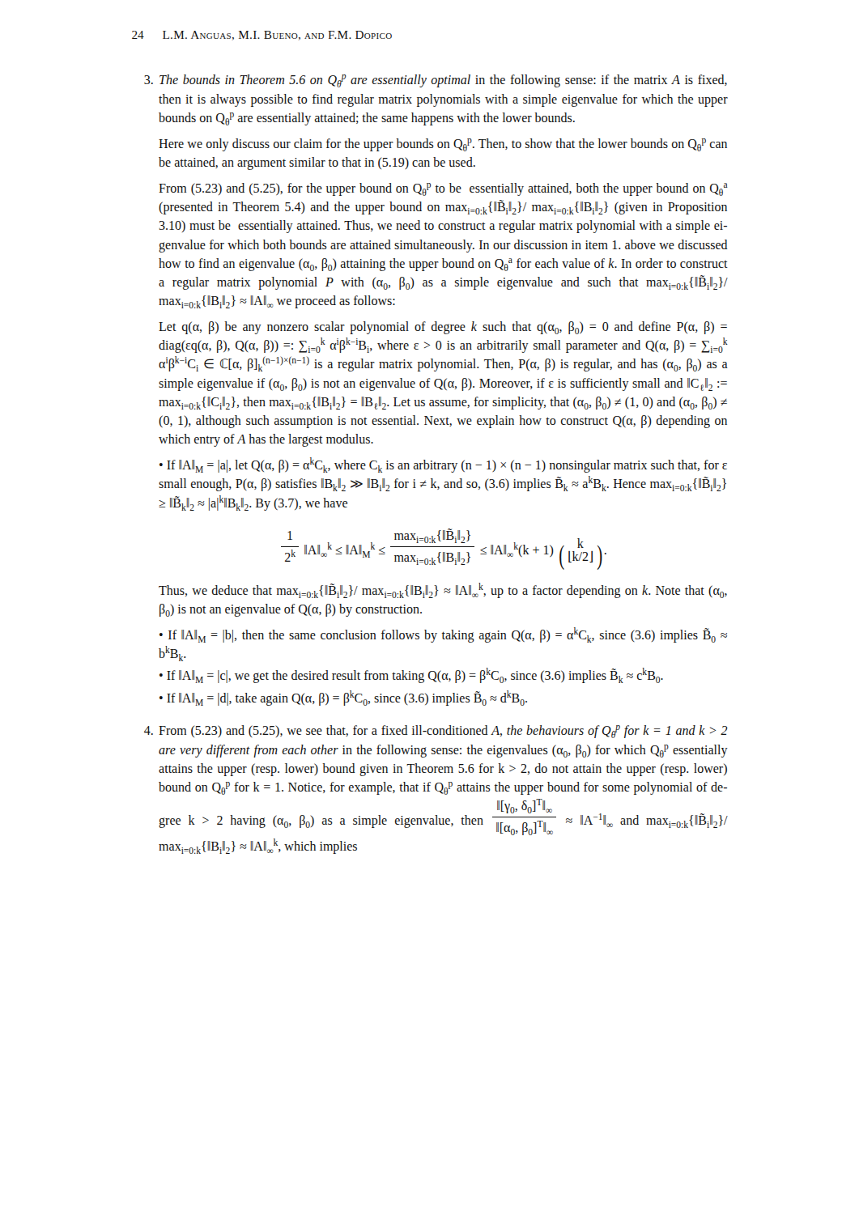24 L.M. Anguas, M.I. Bueno, and F.M. Dopico
The bounds in Theorem 5.6 on Qθp are essentially optimal in the following sense: if the matrix A is fixed, then it is always possible to find regular matrix polynomials with a simple eigenvalue for which the upper bounds on Qθp are essentially attained; the same happens with the lower bounds.
Here we only discuss our claim for the upper bounds on Qθp. Then, to show that the lower bounds on Qθp can be attained, an argument similar to that in (5.19) can be used.
From (5.23) and (5.25), for the upper bound on Qθp to be essentially attained, both the upper bound on Qθa (presented in Theorem 5.4) and the upper bound on maxi=0:k{‖B̃i‖2}/ maxi=0:k{‖Bi‖2} (given in Proposition 3.10) must be essentially attained. Thus, we need to construct a regular matrix polynomial with a simple eigenvalue for which both bounds are attained simultaneously. In our discussion in item 1. above we discussed how to find an eigenvalue (α0, β0) attaining the upper bound on Qθa for each value of k. In order to construct a regular matrix polynomial P with (α0, β0) as a simple eigenvalue and such that maxi=0:k{‖B̃i‖2}/ maxi=0:k{‖Bi‖2} ≈ ‖A‖∞ we proceed as follows:
Let q(α, β) be any nonzero scalar polynomial of degree k such that q(α0, β0) = 0 and define P(α, β) = diag(εq(α, β), Q(α, β)) =: ∑i=0k αiβk−iBi, where ε > 0 is an arbitrarily small parameter and Q(α, β) = ∑i=0k αiβk−iCi ∈ ℂ[α, β]k(n−1)×(n−1) is a regular matrix polynomial. Then, P(α, β) is regular, and has (α0, β0) as a simple eigenvalue if (α0, β0) is not an eigenvalue of Q(α, β). Moreover, if ε is sufficiently small and ‖Cℓ‖2 := maxi=0:k{‖Ci‖2}, then maxi=0:k{‖Bi‖2} = ‖Bℓ‖2. Let us assume, for simplicity, that (α0, β0) ≠ (1, 0) and (α0, β0) ≠ (0, 1), although such assumption is not essential. Next, we explain how to construct Q(α, β) depending on which entry of A has the largest modulus.
If ‖A‖M = |a|, let Q(α, β) = αkCk, where Ck is an arbitrary (n − 1) × (n − 1) nonsingular matrix such that, for ε small enough, P(α, β) satisfies ‖Bk‖2 ≫ ‖Bi‖2 for i ≠ k, and so, (3.6) implies B̃k ≈ akBk. Hence maxi=0:k{‖B̃i‖2} ≥ ‖B̃k‖2 ≈ |a|k‖Bk‖2. By (3.7), we have
12k ‖A‖∞k ≤ ‖A‖Mk ≤ maxi=0:k{‖B̃i‖2} maxi=0:k{‖Bi‖2} ≤ ‖A‖∞k(k + 1) (k⌊k/2⌋).
Thus, we deduce that maxi=0:k{‖B̃i‖2}/ maxi=0:k{‖Bi‖2} ≈ ‖A‖∞k, up to a factor depending on k. Note that (α0, β0) is not an eigenvalue of Q(α, β) by construction.
If ‖A‖M = |b|, then the same conclusion follows by taking again Q(α, β) = αkCk, since (3.6) implies B̃0 ≈ bkBk.
If ‖A‖M = |c|, we get the desired result from taking Q(α, β) = βkC0, since (3.6) implies B̃k ≈ ckB0.
If ‖A‖M = |d|, take again Q(α, β) = βkC0, since (3.6) implies B̃0 ≈ dkB0.
From (5.23) and (5.25), we see that, for a fixed ill-conditioned A, the behaviours of Qθp for k = 1 and k > 2 are very different from each other in the following sense: the eigenvalues (α0, β0) for which Qθp essentially attains the upper (resp. lower) bound given in Theorem 5.6 for k > 2, do not attain the upper (resp. lower) bound on Qθp for k = 1. Notice, for example, that if Qθp attains the upper bound for some polynomial of degree k > 2 having (α0, β0) as a simple eigenvalue, then ‖[γ0, δ0]T‖∞‖[α0, β0]T‖∞ ≈ ‖A−1‖∞ and maxi=0:k{‖B̃i‖2}/ maxi=0:k{‖Bi‖2} ≈ ‖A‖∞k, which implies